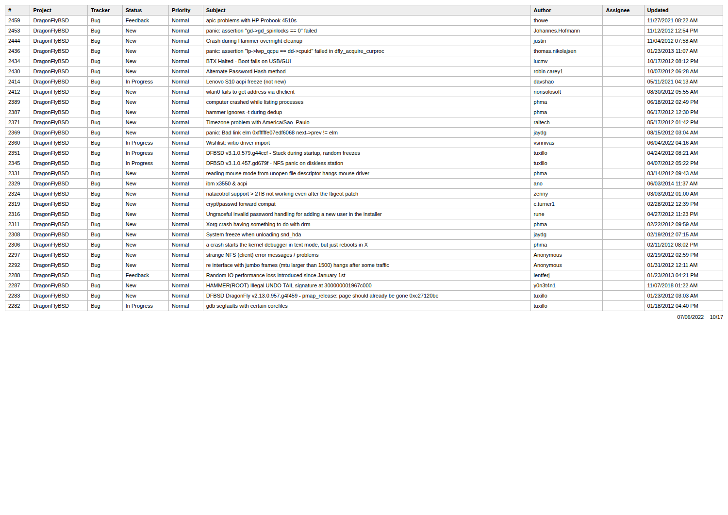| # | Project | Tracker | Status | Priority | Subject | Author | Assignee | Updated |
| --- | --- | --- | --- | --- | --- | --- | --- | --- |
| 2459 | DragonFlyBSD | Bug | Feedback | Normal | apic problems with HP Probook 4510s | thowe | | 11/27/2021 08:22 AM |
| 2453 | DragonFlyBSD | Bug | New | Normal | panic: assertion "gd->gd_spinlocks == 0" failed | Johannes.Hofmann | | 11/12/2012 12:54 PM |
| 2444 | DragonFlyBSD | Bug | New | Normal | Crash during Hammer overnight cleanup | justin | | 11/04/2012 07:58 AM |
| 2436 | DragonFlyBSD | Bug | New | Normal | panic: assertion "lp->lwp_qcpu == dd->cpuid" failed in dfly_acquire_curproc | thomas.nikolajsen | | 01/23/2013 11:07 AM |
| 2434 | DragonFlyBSD | Bug | New | Normal | BTX Halted - Boot fails on USB/GUI | lucmv | | 10/17/2012 08:12 PM |
| 2430 | DragonFlyBSD | Bug | New | Normal | Alternate Password Hash method | robin.carey1 | | 10/07/2012 06:28 AM |
| 2414 | DragonFlyBSD | Bug | In Progress | Normal | Lenovo S10 acpi freeze (not new) | davshao | | 05/11/2021 04:13 AM |
| 2412 | DragonFlyBSD | Bug | New | Normal | wlan0 fails to get address via dhclient | nonsolosoft | | 08/30/2012 05:55 AM |
| 2389 | DragonFlyBSD | Bug | New | Normal | computer crashed while listing processes | phma | | 06/18/2012 02:49 PM |
| 2387 | DragonFlyBSD | Bug | New | Normal | hammer ignores -t during dedup | phma | | 06/17/2012 12:30 PM |
| 2371 | DragonFlyBSD | Bug | New | Normal | Timezone problem with America/Sao_Paulo | raitech | | 05/17/2012 01:42 PM |
| 2369 | DragonFlyBSD | Bug | New | Normal | panic: Bad link elm 0xffffffe07edf6068 next->prev != elm | jaydg | | 08/15/2012 03:04 AM |
| 2360 | DragonFlyBSD | Bug | In Progress | Normal | Wishlist: virtio driver import | vsrinivas | | 06/04/2022 04:16 AM |
| 2351 | DragonFlyBSD | Bug | In Progress | Normal | DFBSD v3.1.0.579.g44ccf - Stuck during startup, random freezes | tuxillo | | 04/24/2012 08:21 AM |
| 2345 | DragonFlyBSD | Bug | In Progress | Normal | DFBSD v3.1.0.457.gd679f - NFS panic on diskless station | tuxillo | | 04/07/2012 05:22 PM |
| 2331 | DragonFlyBSD | Bug | New | Normal | reading mouse mode from unopen file descriptor hangs mouse driver | phma | | 03/14/2012 09:43 AM |
| 2329 | DragonFlyBSD | Bug | New | Normal | ibm x3550 & acpi | ano | | 06/03/2014 11:37 AM |
| 2324 | DragonFlyBSD | Bug | New | Normal | natacotrol support > 2TB not working even after the ftigeot patch | zenny | | 03/03/2012 01:00 AM |
| 2319 | DragonFlyBSD | Bug | New | Normal | crypt/passwd forward compat | c.turner1 | | 02/28/2012 12:39 PM |
| 2316 | DragonFlyBSD | Bug | New | Normal | Ungraceful invalid password handling for adding a new user in the installer | rune | | 04/27/2012 11:23 PM |
| 2311 | DragonFlyBSD | Bug | New | Normal | Xorg crash having something to do with drm | phma | | 02/22/2012 09:59 AM |
| 2308 | DragonFlyBSD | Bug | New | Normal | System freeze when unloading snd_hda | jaydg | | 02/19/2012 07:15 AM |
| 2306 | DragonFlyBSD | Bug | New | Normal | a crash starts the kernel debugger in text mode, but just reboots in X | phma | | 02/11/2012 08:02 PM |
| 2297 | DragonFlyBSD | Bug | New | Normal | strange NFS (client) error messages / problems | Anonymous | | 02/19/2012 02:59 PM |
| 2292 | DragonFlyBSD | Bug | New | Normal | re interface with jumbo frames (mtu larger than 1500) hangs after some traffic | Anonymous | | 01/31/2012 12:11 AM |
| 2288 | DragonFlyBSD | Bug | Feedback | Normal | Random IO performance loss introduced since January 1st | lentferj | | 01/23/2013 04:21 PM |
| 2287 | DragonFlyBSD | Bug | New | Normal | HAMMER(ROOT) Illegal UNDO TAIL signature at 300000001967c000 | y0n3t4n1 | | 11/07/2018 01:22 AM |
| 2283 | DragonFlyBSD | Bug | New | Normal | DFBSD DragonFly v2.13.0.957.g4f459 - pmap_release: page should already be gone 0xc27120bc | tuxillo | | 01/23/2012 03:03 AM |
| 2282 | DragonFlyBSD | Bug | In Progress | Normal | gdb segfaults with certain corefiles | tuxillo | | 01/18/2012 04:40 PM |
07/06/2022 10/17